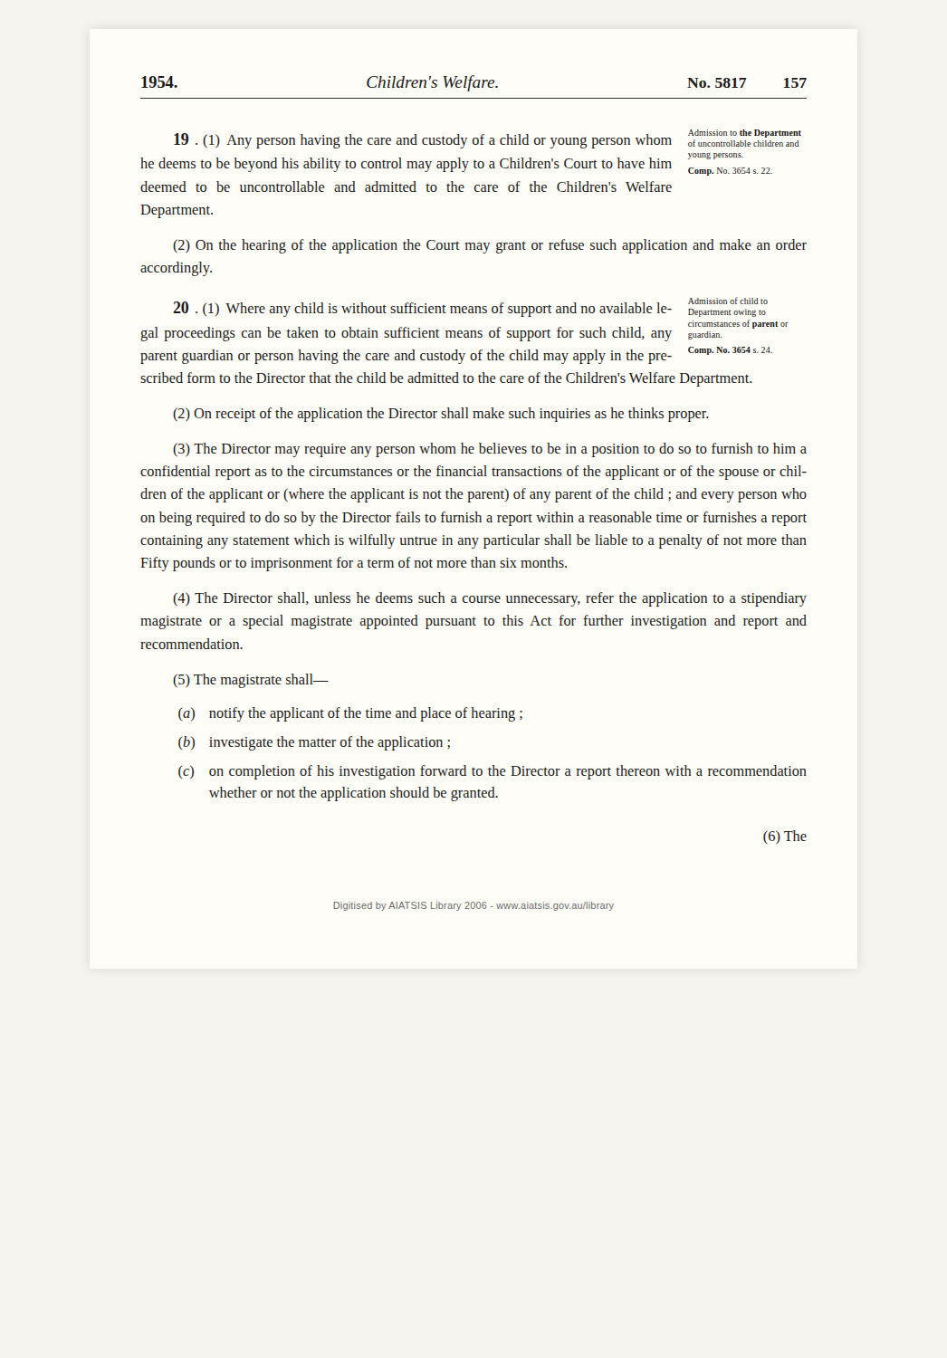1954. Children's Welfare. No. 5817 157
Admission to the Department of uncontrollable children and young persons.
Comp. No. 3654 s. 22.
19. (1) Any person having the care and custody of a child or young person whom he deems to be beyond his ability to control may apply to a Children's Court to have him deemed to be uncontrollable and admitted to the care of the Children's Welfare Department.
(2) On the hearing of the application the Court may grant or refuse such application and make an order accordingly.
Admission of child to Department owing to circumstances of parent or guardian.
Comp. No. 3654 s. 24.
20. (1) Where any child is without sufficient means of support and no available legal proceedings can be taken to obtain sufficient means of support for such child, any parent guardian or person having the care and custody of the child may apply in the prescribed form to the Director that the child be admitted to the care of the Children's Welfare Department.
(2) On receipt of the application the Director shall make such inquiries as he thinks proper.
(3) The Director may require any person whom he believes to be in a position to do so to furnish to him a confidential report as to the circumstances or the financial transactions of the applicant or of the spouse or children of the applicant or (where the applicant is not the parent) of any parent of the child ; and every person who on being required to do so by the Director fails to furnish a report within a reasonable time or furnishes a report containing any statement which is wilfully untrue in any particular shall be liable to a penalty of not more than Fifty pounds or to imprisonment for a term of not more than six months.
(4) The Director shall, unless he deems such a course unnecessary, refer the application to a stipendiary magistrate or a special magistrate appointed pursuant to this Act for further investigation and report and recommendation.
(5) The magistrate shall—
(a) notify the applicant of the time and place of hearing ;
(b) investigate the matter of the application ;
(c) on completion of his investigation forward to the Director a report thereon with a recommendation whether or not the application should be granted.
(6) The
Digitised by AIATSIS Library 2006 - www.aiatsis.gov.au/library